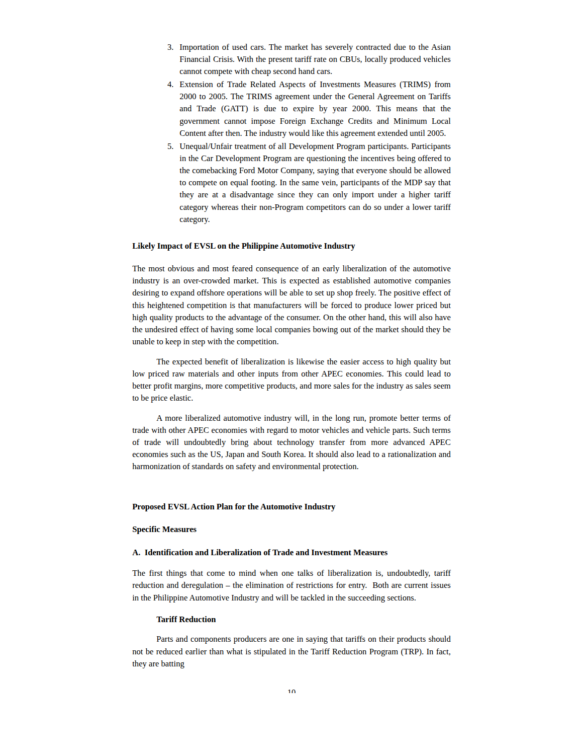Importation of used cars. The market has severely contracted due to the Asian Financial Crisis. With the present tariff rate on CBUs, locally produced vehicles cannot compete with cheap second hand cars.
Extension of Trade Related Aspects of Investments Measures (TRIMS) from 2000 to 2005. The TRIMS agreement under the General Agreement on Tariffs and Trade (GATT) is due to expire by year 2000. This means that the government cannot impose Foreign Exchange Credits and Minimum Local Content after then. The industry would like this agreement extended until 2005.
Unequal/Unfair treatment of all Development Program participants. Participants in the Car Development Program are questioning the incentives being offered to the comebacking Ford Motor Company, saying that everyone should be allowed to compete on equal footing. In the same vein, participants of the MDP say that they are at a disadvantage since they can only import under a higher tariff category whereas their non-Program competitors can do so under a lower tariff category.
Likely Impact of EVSL on the Philippine Automotive Industry
The most obvious and most feared consequence of an early liberalization of the automotive industry is an over-crowded market. This is expected as established automotive companies desiring to expand offshore operations will be able to set up shop freely. The positive effect of this heightened competition is that manufacturers will be forced to produce lower priced but high quality products to the advantage of the consumer. On the other hand, this will also have the undesired effect of having some local companies bowing out of the market should they be unable to keep in step with the competition.
The expected benefit of liberalization is likewise the easier access to high quality but low priced raw materials and other inputs from other APEC economies. This could lead to better profit margins, more competitive products, and more sales for the industry as sales seem to be price elastic.
A more liberalized automotive industry will, in the long run, promote better terms of trade with other APEC economies with regard to motor vehicles and vehicle parts. Such terms of trade will undoubtedly bring about technology transfer from more advanced APEC economies such as the US, Japan and South Korea. It should also lead to a rationalization and harmonization of standards on safety and environmental protection.
Proposed EVSL Action Plan for the Automotive Industry
Specific Measures
A. Identification and Liberalization of Trade and Investment Measures
The first things that come to mind when one talks of liberalization is, undoubtedly, tariff reduction and deregulation – the elimination of restrictions for entry. Both are current issues in the Philippine Automotive Industry and will be tackled in the succeeding sections.
Tariff Reduction
Parts and components producers are one in saying that tariffs on their products should not be reduced earlier than what is stipulated in the Tariff Reduction Program (TRP). In fact, they are batting
10